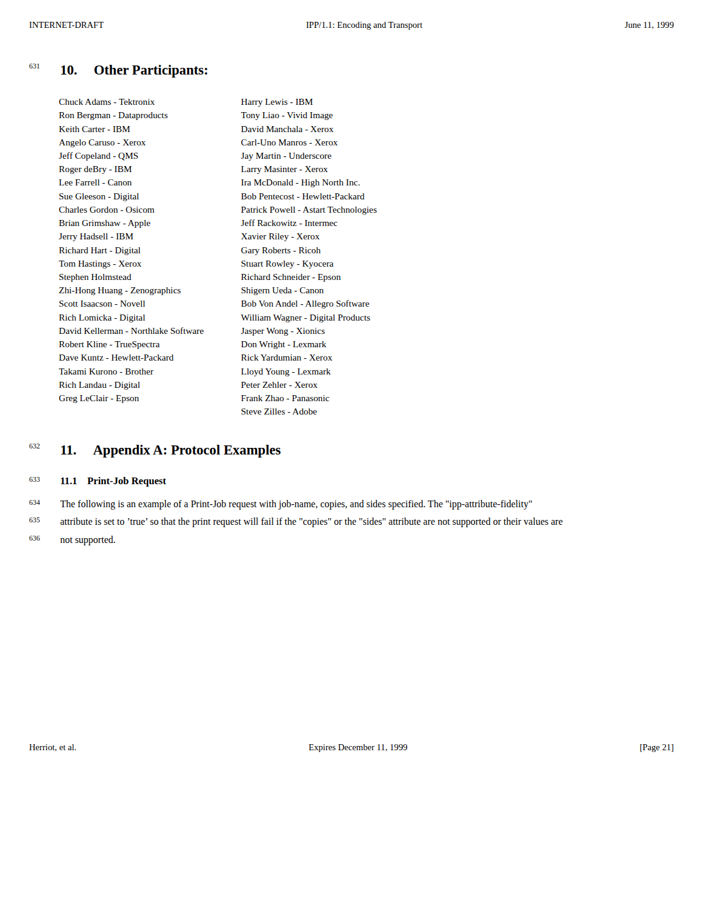INTERNET-DRAFT IPP/1.1: Encoding and Transport June 11, 1999
631
10. Other Participants:
Chuck Adams - Tektronix
Ron Bergman - Dataproducts
Keith Carter - IBM
Angelo Caruso - Xerox
Jeff Copeland - QMS
Roger deBry - IBM
Lee Farrell - Canon
Sue Gleeson - Digital
Charles Gordon - Osicom
Brian Grimshaw - Apple
Jerry Hadsell - IBM
Richard Hart - Digital
Tom Hastings - Xerox
Stephen Holmstead
Zhi-Hong Huang - Zenographics
Scott Isaacson - Novell
Rich Lomicka - Digital
David Kellerman - Northlake Software
Robert Kline - TrueSpectra
Dave Kuntz - Hewlett-Packard
Takami Kurono - Brother
Rich Landau - Digital
Greg LeClair - Epson
Harry Lewis - IBM
Tony Liao - Vivid Image
David Manchala - Xerox
Carl-Uno Manros - Xerox
Jay Martin - Underscore
Larry Masinter - Xerox
Ira McDonald - High North Inc.
Bob Pentecost - Hewlett-Packard
Patrick Powell - Astart Technologies
Jeff Rackowitz - Intermec
Xavier Riley - Xerox
Gary Roberts - Ricoh
Stuart Rowley - Kyocera
Richard Schneider - Epson
Shigern Ueda - Canon
Bob Von Andel - Allegro Software
William Wagner - Digital Products
Jasper Wong - Xionics
Don Wright - Lexmark
Rick Yardumian - Xerox
Lloyd Young - Lexmark
Peter Zehler - Xerox
Frank Zhao - Panasonic
Steve Zilles - Adobe
632
11. Appendix A: Protocol Examples
633
11.1 Print-Job Request
634
The following is an example of a Print-Job request with job-name, copies, and sides specified. The "ipp-attribute-fidelity"
635
attribute is set to ’true’ so that the print request will fail if the "copies" or the "sides" attribute are not supported or their values are
636
not supported.
Herriot, et al. Expires December 11, 1999 [Page 21]